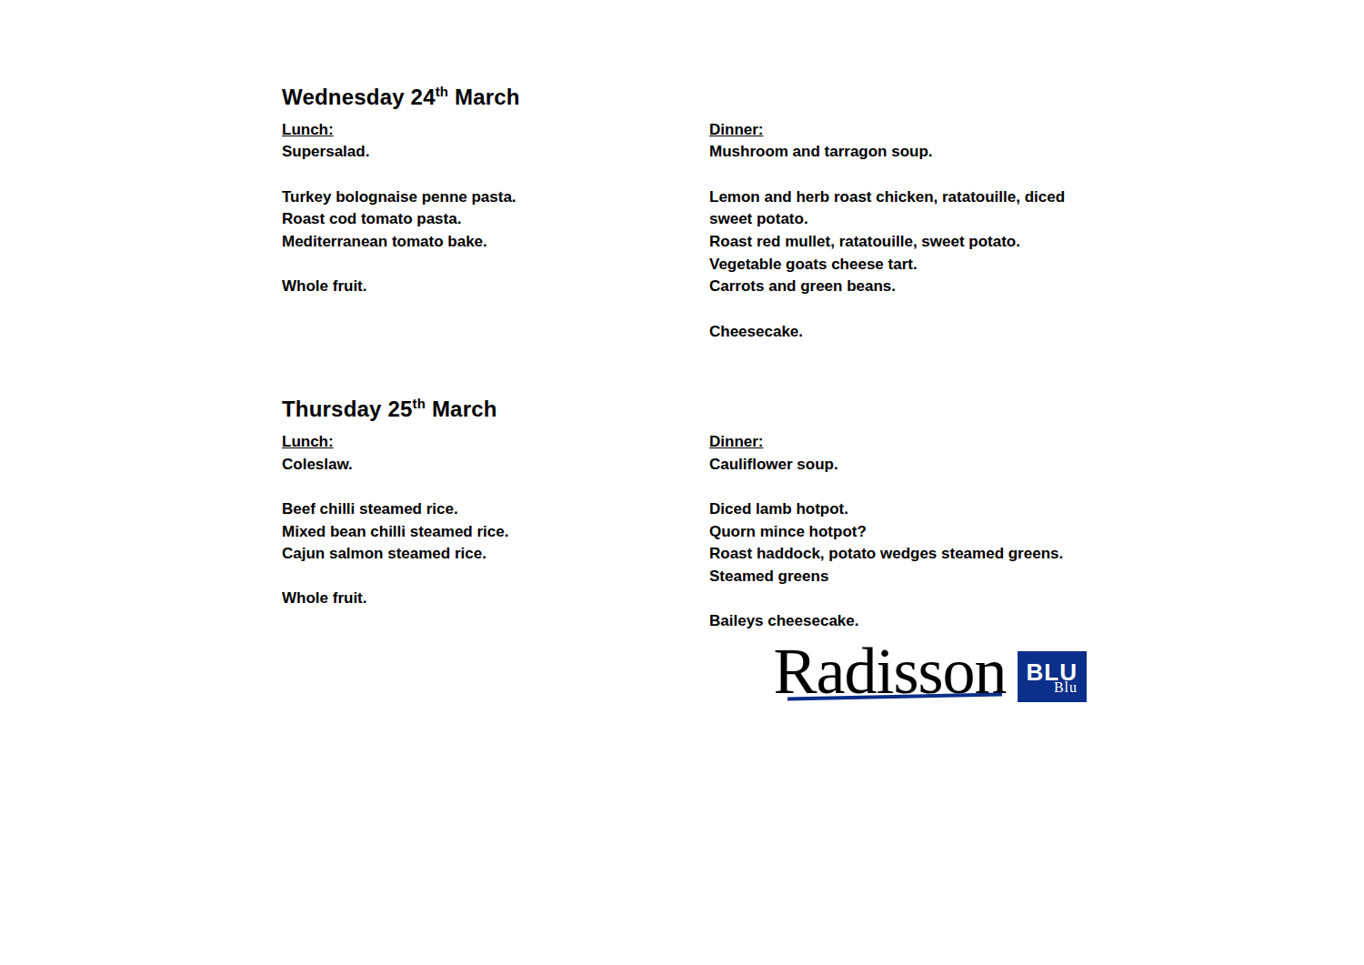Wednesday 24th March
Lunch:
Supersalad.
Turkey bolognaise penne pasta.
Roast cod tomato pasta.
Mediterranean tomato bake.
Whole fruit.
Dinner:
Mushroom and tarragon soup.
Lemon and herb roast chicken, ratatouille, diced sweet potato.
Roast red mullet, ratatouille, sweet potato.
Vegetable goats cheese tart.
Carrots and green beans.
Cheesecake.
Thursday 25th March
Lunch:
Coleslaw.
Beef chilli steamed rice.
Mixed bean chilli steamed rice.
Cajun salmon steamed rice.
Whole fruit.
Dinner:
Cauliflower soup.
Diced lamb hotpot.
Quorn mince hotpot?
Roast haddock, potato wedges steamed greens.
Steamed greens
Baileys cheesecake.
Radisson BLUBlu